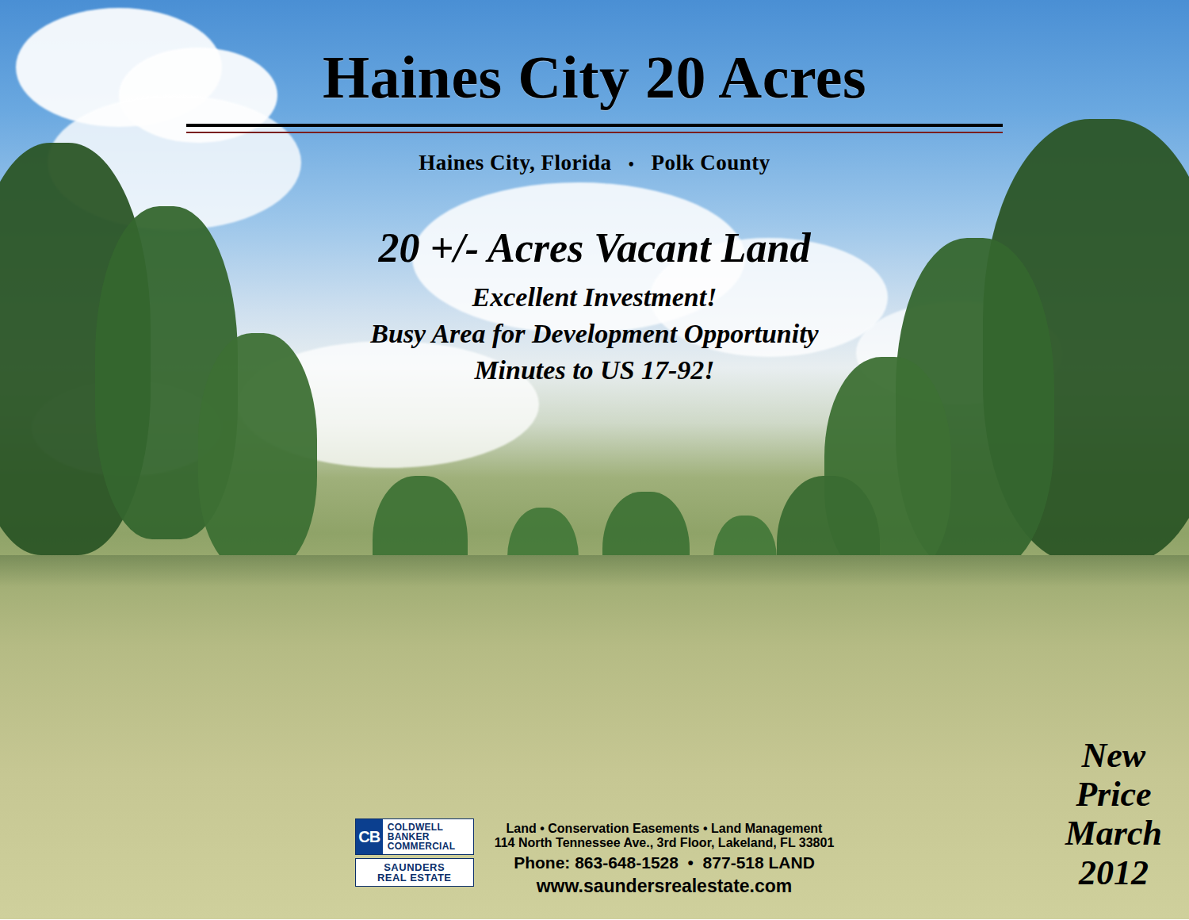Haines City 20 Acres
Haines City, Florida • Polk County
20 +/- Acres Vacant Land
Excellent Investment!
Busy Area for Development Opportunity
Minutes to US 17-92!
New
Price
March
2012
CB
COLDWELL BANKER COMMERCIAL
SAUNDERS REAL ESTATE
Land • Conservation Easements • Land Management
114 North Tennessee Ave., 3rd Floor, Lakeland, FL 33801
Phone: 863-648-1528 • 877-518 LAND
www.saundersrealestate.com